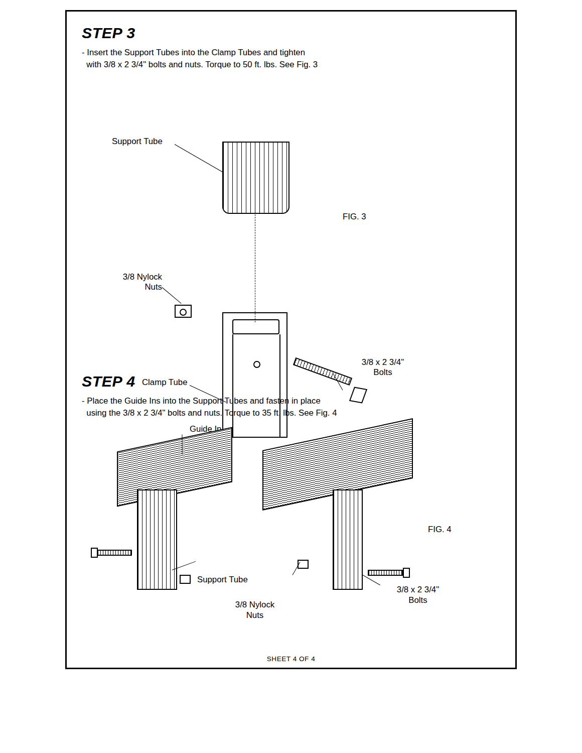STEP 3
- Insert the Support Tubes into the Clamp Tubes and tighten
with 3/8 x 2 3/4" bolts and nuts. Torque to 50 ft. lbs. See Fig. 3
Support Tube
3/8 Nylock
Nuts
Clamp Tube
3/8 x 2 3/4"
Bolts
FIG. 3
STEP 4
- Place the Guide Ins into the Support Tubes and fasten in place
using the 3/8 x 2 3/4" bolts and nuts. Torque to 35 ft. lbs. See Fig. 4
Guide In
Support Tube
3/8 Nylock
Nuts
3/8 x 2 3/4"
Bolts
FIG. 4
SHEET 4 OF 4